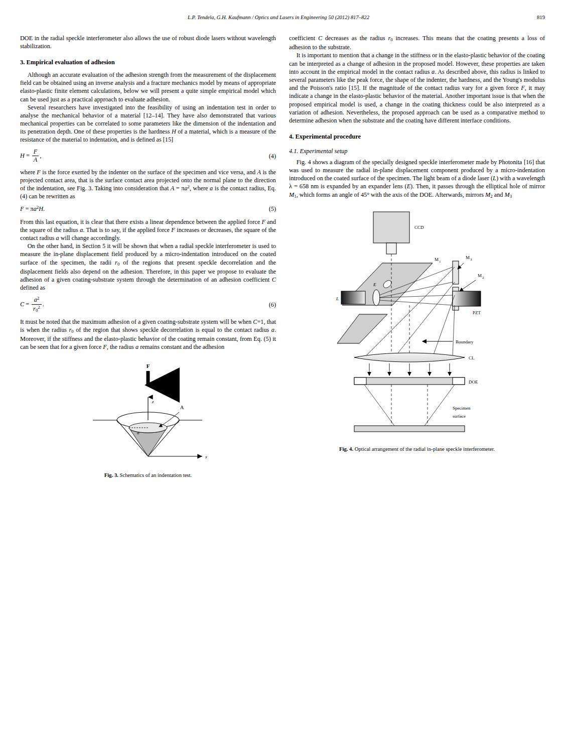L.P. Tendela, G.H. Kaufmann / Optics and Lasers in Engineering 50 (2012) 817–822 819
DOE in the radial speckle interferometer also allows the use of robust diode lasers without wavelength stabilization.
3. Empirical evaluation of adhesion
Although an accurate evaluation of the adhesion strength from the measurement of the displacement field can be obtained using an inverse analysis and a fracture mechanics model by means of appropriate elasto-plastic finite element calculations, below we will present a quite simple empirical model which can be used just as a practical approach to evaluate adhesion.
Several researchers have investigated into the feasibility of using an indentation test in order to analyse the mechanical behavior of a material [12–14]. They have also demonstrated that various mechanical properties can be correlated to some parameters like the dimension of the indentation and its penetration depth. One of these properties is the hardness H of a material, which is a measure of the resistance of the material to indentation, and is defined as [15]
H = FA, (4)
where F is the force exerted by the indenter on the surface of the specimen and vice versa, and A is the projected contact area, that is the surface contact area projected onto the normal plane to the direction of the indentation, see Fig. 3. Taking into consideration that A = πa2, where a is the contact radius, Eq. (4) can be rewritten as
F = πa2H. (5)
From this last equation, it is clear that there exists a linear dependence between the applied force F and the square of the radius a. That is to say, if the applied force F increases or decreases, the square of the contact radius a will change accordingly.
On the other hand, in Section 5 it will be shown that when a radial speckle interferometer is used to measure the in-plane displacement field produced by a micro-indentation introduced on the coated surface of the specimen, the radii r0 of the regions that present speckle decorrelation and the displacement fields also depend on the adhesion. Therefore, in this paper we propose to evaluate the adhesion of a given coating-substrate system through the determination of an adhesion coefficient C defined as
C = a2 r02. (6)
It must be noted that the maximum adhesion of a given coating-substrate system will be when C=1, that is when the radius r0 of the region that shows speckle decorrelation is equal to the contact radius a. Moreover, if the stiffness and the elasto-plastic behavior of the coating remain constant, from Eq. (5) it can be seen that for a given force F, the radius a remains constant and the adhesion
F z x a A
Fig. 3. Schematics of an indentation test.
coefficient C decreases as the radius r0 increases. This means that the coating presents a loss of adhesion to the substrate.
It is important to mention that a change in the stiffness or in the elasto-plastic behavior of the coating can be interpreted as a change of adhesion in the proposed model. However, these properties are taken into account in the empirical model in the contact radius a. As described above, this radius is linked to several parameters like the peak force, the shape of the indenter, the hardness, and the Young's modulus and the Poisson's ratio [15]. If the magnitude of the contact radius vary for a given force F, it may indicate a change in the elasto-plastic behavior of the material. Another important issue is that when the proposed empirical model is used, a change in the coating thickness could be also interpreted as a variation of adhesion. Nevertheless, the proposed approach can be used as a comparative method to determine adhesion when the substrate and the coating have different interface conditions.
4. Experimental procedure
4.1. Experimental setup
Fig. 4 shows a diagram of the specially designed speckle interferometer made by Photonita [16] that was used to measure the radial in-plane displacement component produced by a micro-indentation introduced on the coated surface of the specimen. The light beam of a diode laser (L) with a wavelength λ = 658 nm is expanded by an expander lens (E). Then, it passes through the elliptical hole of mirror M1, which forms an angle of 45° with the axis of the DOE. Afterwards, mirrors M2 and M3
CCD M 1 M 3 M 2 PZT L E Boundary CL DOE Specimen surface
Fig. 4. Optical arrangement of the radial in-plane speckle interferometer.